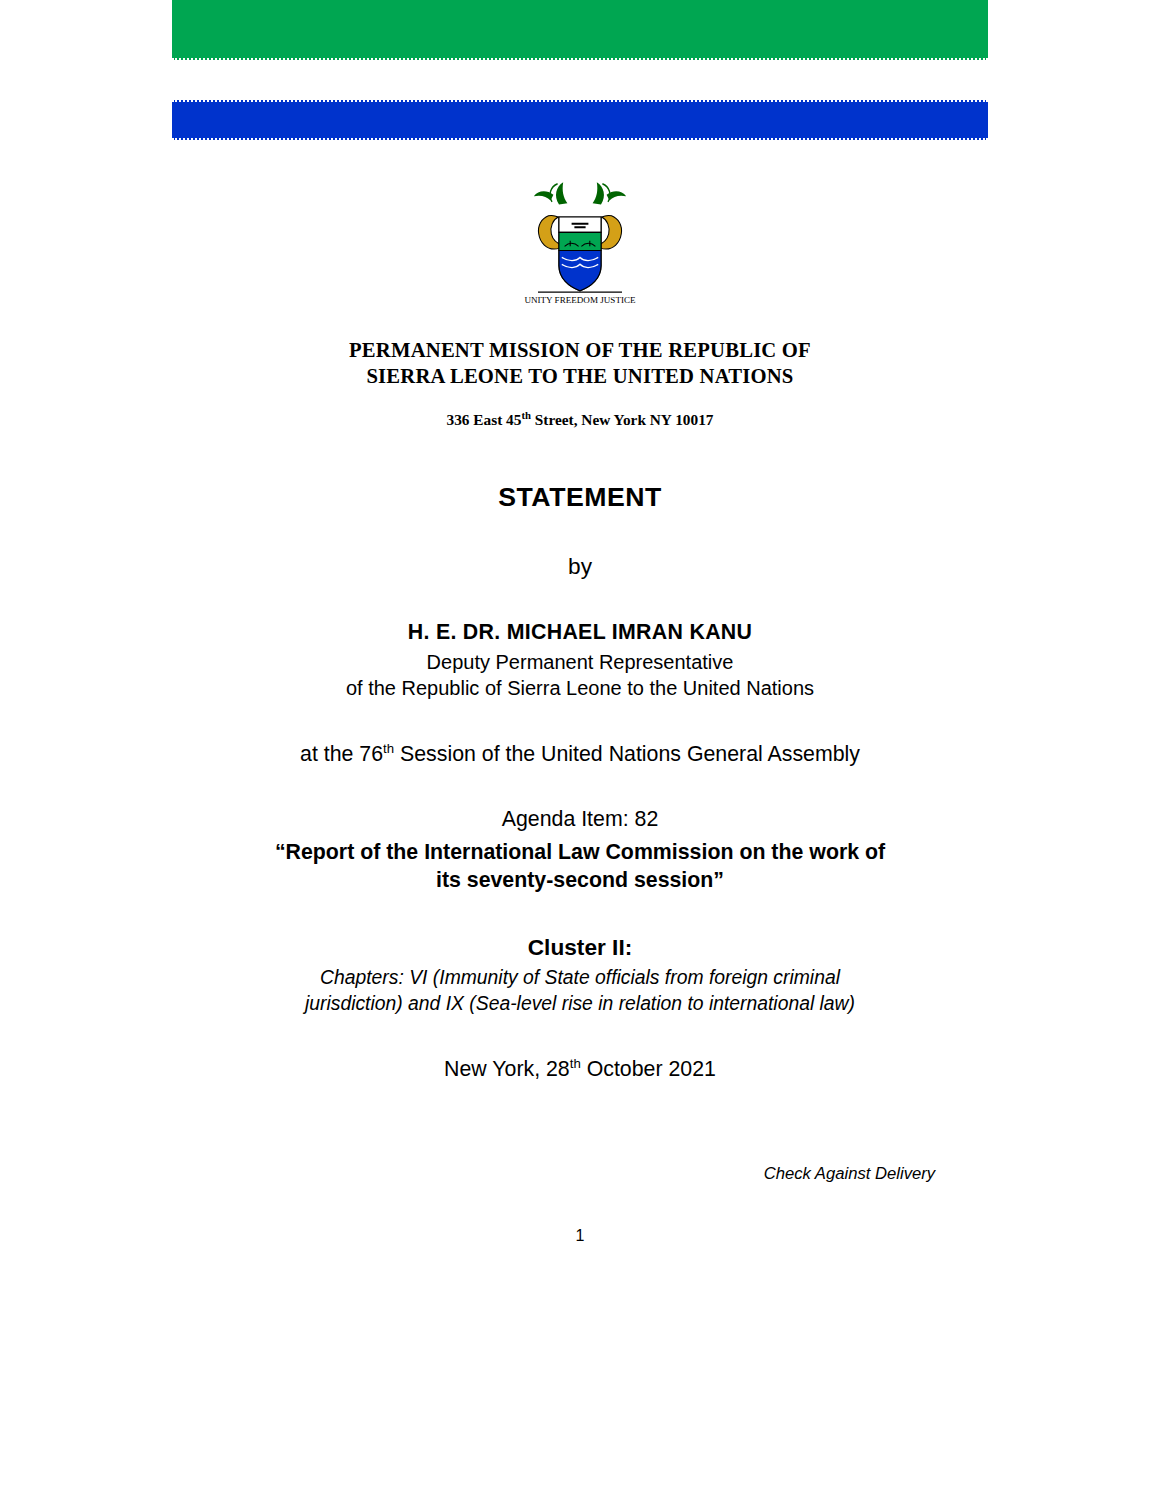PERMANENT MISSION OF THE REPUBLIC OF
SIERRA LEONE TO THE UNITED NATIONS
336 East 45th Street, New York NY 10017
STATEMENT
by
H. E. DR. MICHAEL IMRAN KANU
Deputy Permanent Representative
of the Republic of Sierra Leone to the United Nations
at the 76th Session of the United Nations General Assembly
Agenda Item: 82
“Report of the International Law Commission on the work of
its seventy-second session”
Cluster II:
Chapters: VI (Immunity of State officials from foreign criminal
jurisdiction) and IX (Sea-level rise in relation to international law)
New York, 28th October 2021
Check Against Delivery
1